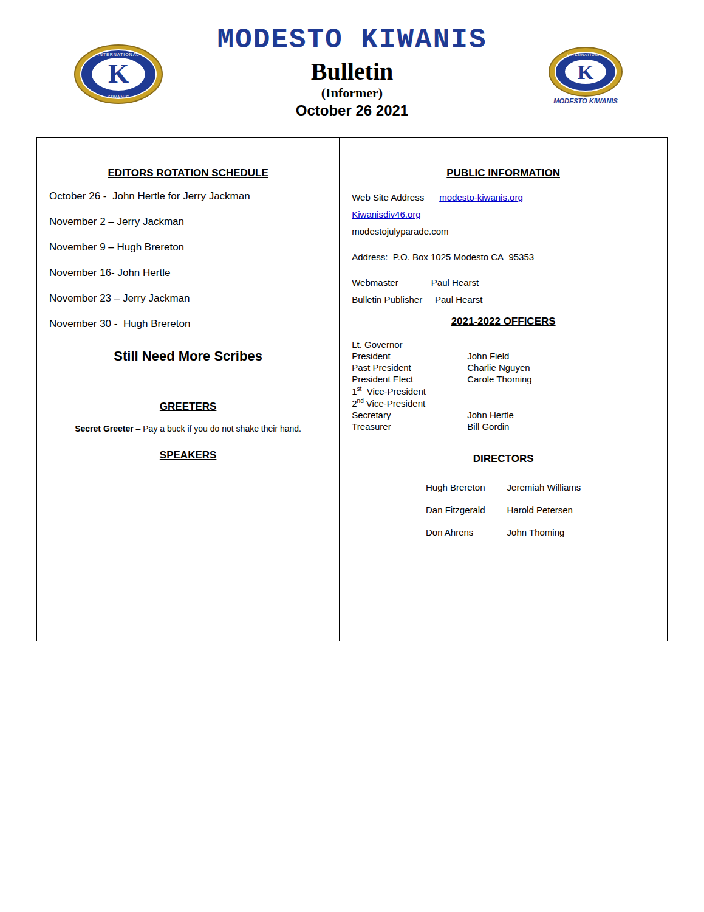K INTERNATIONAL KIWANIS
MODESTO KIWANIS
Bulletin
(Informer)
October 26 2021
K INTERNATIONAL MODESTO KIWANIS
| EDITORS ROTATION SCHEDULE October 26 - John Hertle for Jerry Jackman November 2 – Jerry Jackman November 9 – Hugh Brereton November 16- John Hertle November 23 – Jerry Jackman November 30 - Hugh Brereton Still Need More Scribes GREETERS Secret Greeter – Pay a buck if you do not shake their hand. SPEAKERS | PUBLIC INFORMATION Web Site Address modesto-kiwanis.org Kiwanisdiv46.org modestojulyparade.com Address: P.O. Box 1025 Modesto CA 95353 Webmaster Paul Hearst Bulletin Publisher Paul Hearst 2021-2022 OFFICERS / Lt. Governor / / / President / John Field / / Past President / Charlie Nguyen / / President Elect / Carole Thoming / / 1 st Vice-President / / / 2 nd Vice-President / / / Secretary / John Hertle / / Treasurer / Bill Gordin / DIRECTORS / Hugh Brereton / Jeremiah Williams / / Dan Fitzgerald / Harold Petersen / / Don Ahrens / John Thoming / |